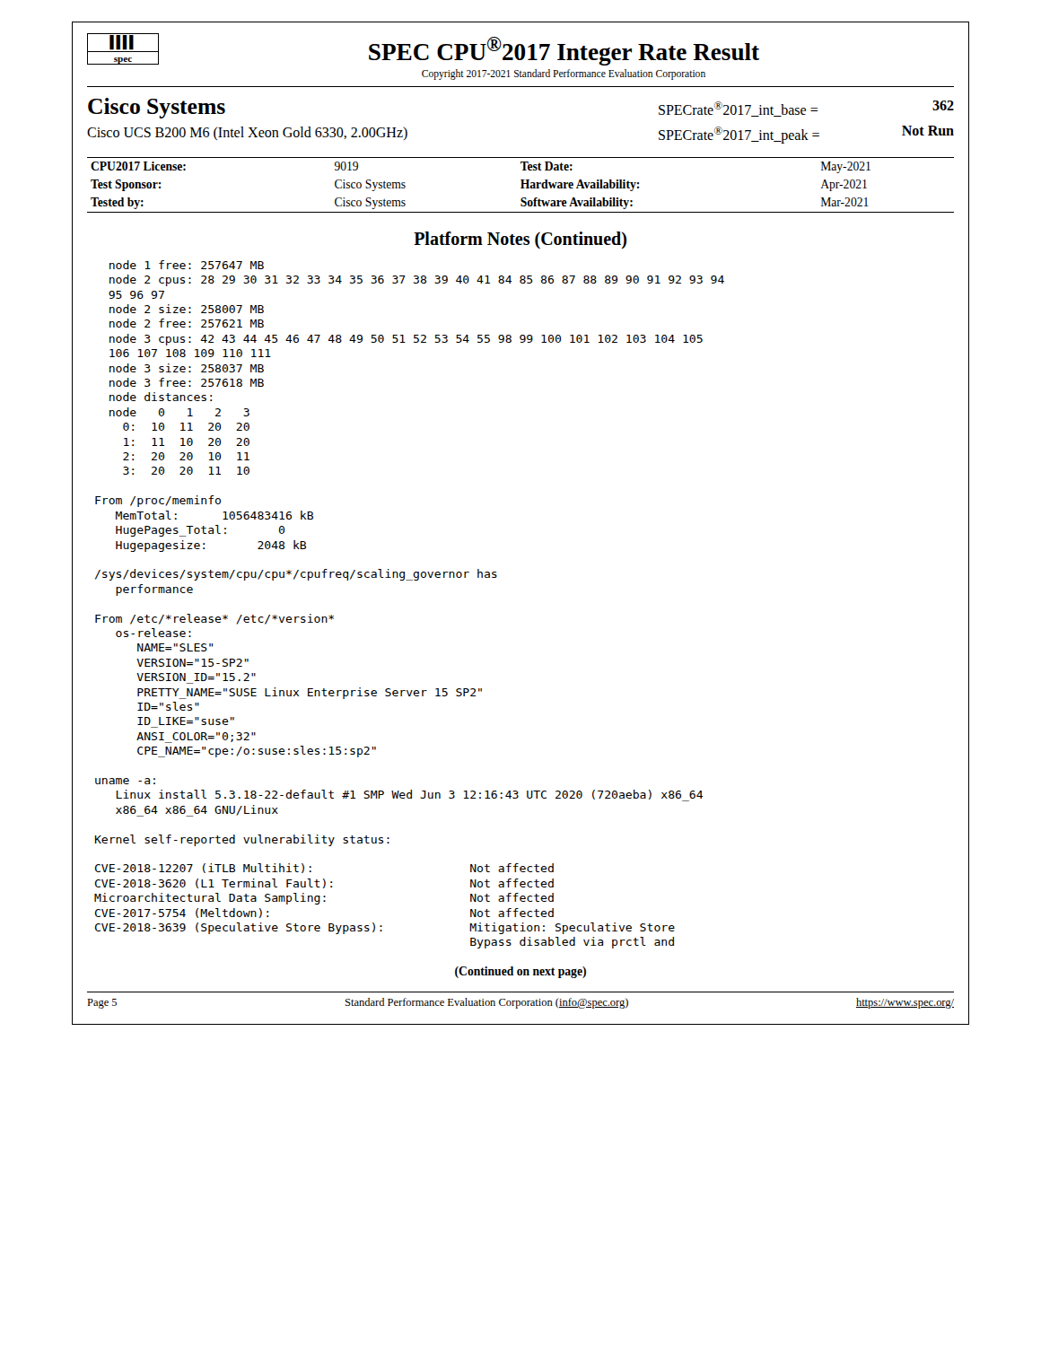▌▌▌▌ spec
SPEC CPU®2017 Integer Rate Result
Copyright 2017-2021 Standard Performance Evaluation Corporation
Cisco Systems
Cisco UCS B200 M6 (Intel Xeon Gold 6330, 2.00GHz)
SPECrate®2017_int_base = 362
SPECrate®2017_int_peak = Not Run
| CPU2017 License: | 9019 | Test Date: | May-2021 |
| Test Sponsor: | Cisco Systems | Hardware Availability: | Apr-2021 |
| Tested by: | Cisco Systems | Software Availability: | Mar-2021 |
Platform Notes (Continued)
   node 1 free: 257647 MB
   node 2 cpus: 28 29 30 31 32 33 34 35 36 37 38 39 40 41 84 85 86 87 88 89 90 91 92 93 94
   95 96 97
   node 2 size: 258007 MB
   node 2 free: 257621 MB
   node 3 cpus: 42 43 44 45 46 47 48 49 50 51 52 53 54 55 98 99 100 101 102 103 104 105
   106 107 108 109 110 111
   node 3 size: 258037 MB
   node 3 free: 257618 MB
   node distances:
   node   0   1   2   3
     0:  10  11  20  20
     1:  11  10  20  20
     2:  20  20  10  11
     3:  20  20  11  10

 From /proc/meminfo
    MemTotal:      1056483416 kB
    HugePages_Total:       0
    Hugepagesize:       2048 kB

 /sys/devices/system/cpu/cpu*/cpufreq/scaling_governor has
    performance

 From /etc/*release* /etc/*version*
    os-release:
       NAME="SLES"
       VERSION="15-SP2"
       VERSION_ID="15.2"
       PRETTY_NAME="SUSE Linux Enterprise Server 15 SP2"
       ID="sles"
       ID_LIKE="suse"
       ANSI_COLOR="0;32"
       CPE_NAME="cpe:/o:suse:sles:15:sp2"

 uname -a:
    Linux install 5.3.18-22-default #1 SMP Wed Jun 3 12:16:43 UTC 2020 (720aeba) x86_64
    x86_64 x86_64 GNU/Linux

 Kernel self-reported vulnerability status:

 CVE-2018-12207 (iTLB Multihit):                      Not affected
 CVE-2018-3620 (L1 Terminal Fault):                   Not affected
 Microarchitectural Data Sampling:                    Not affected
 CVE-2017-5754 (Meltdown):                            Not affected
 CVE-2018-3639 (Speculative Store Bypass):            Mitigation: Speculative Store
                                                      Bypass disabled via prctl and
(Continued on next page)
Page 5
Standard Performance Evaluation Corporation (info@spec.org)
https://www.spec.org/